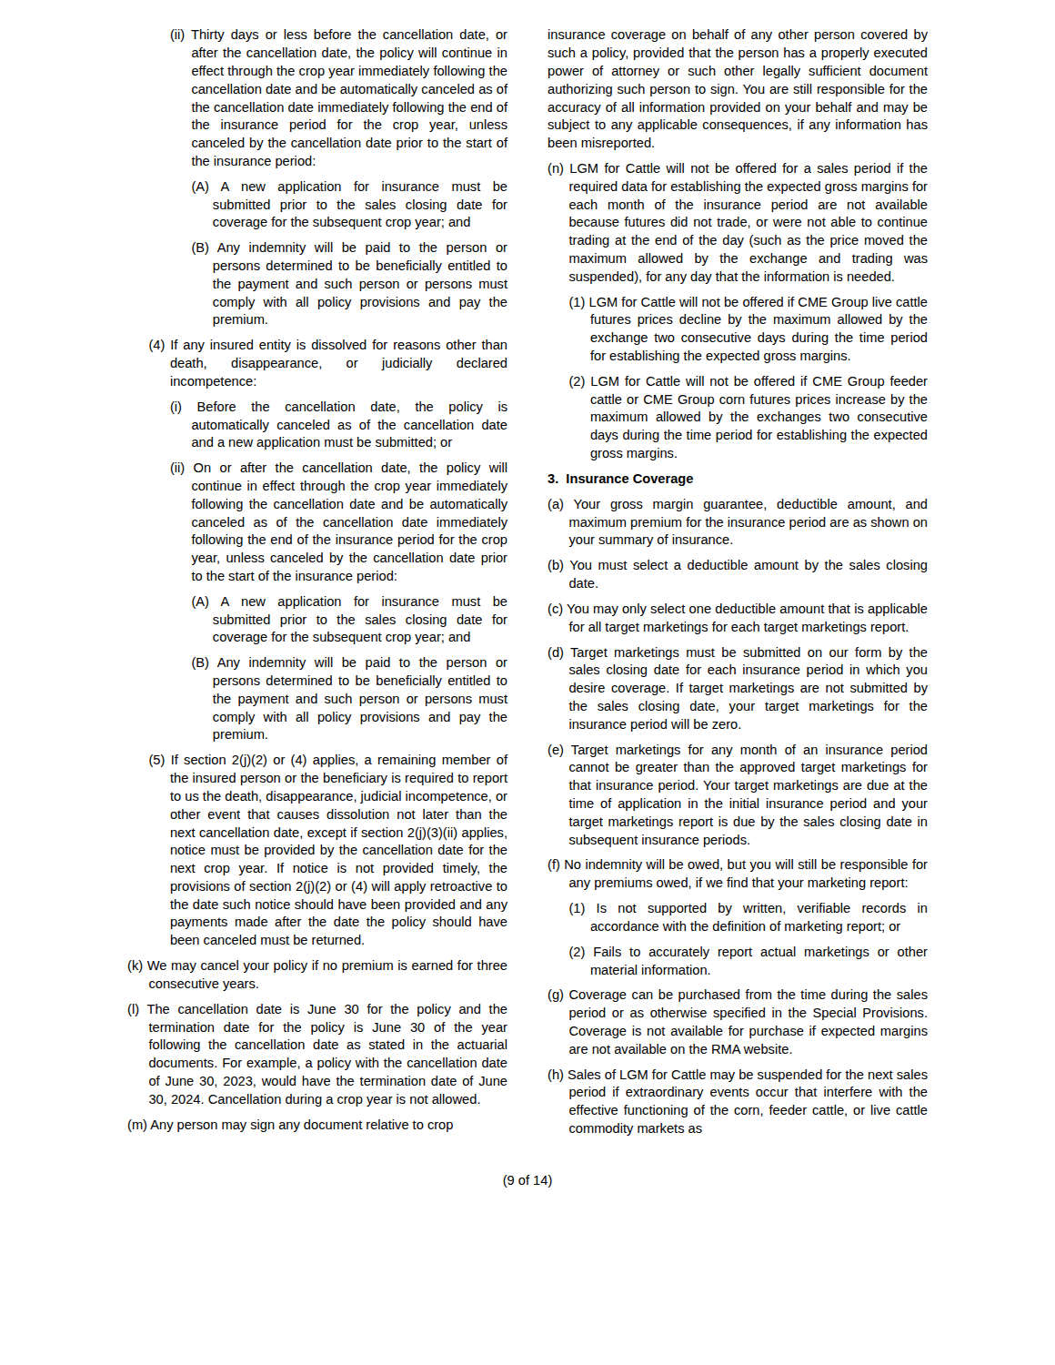(ii) Thirty days or less before the cancellation date, or after the cancellation date, the policy will continue in effect through the crop year immediately following the cancellation date and be automatically canceled as of the cancellation date immediately following the end of the insurance period for the crop year, unless canceled by the cancellation date prior to the start of the insurance period:
(A) A new application for insurance must be submitted prior to the sales closing date for coverage for the subsequent crop year; and
(B) Any indemnity will be paid to the person or persons determined to be beneficially entitled to the payment and such person or persons must comply with all policy provisions and pay the premium.
(4) If any insured entity is dissolved for reasons other than death, disappearance, or judicially declared incompetence:
(i) Before the cancellation date, the policy is automatically canceled as of the cancellation date and a new application must be submitted; or
(ii) On or after the cancellation date, the policy will continue in effect through the crop year immediately following the cancellation date and be automatically canceled as of the cancellation date immediately following the end of the insurance period for the crop year, unless canceled by the cancellation date prior to the start of the insurance period:
(A) A new application for insurance must be submitted prior to the sales closing date for coverage for the subsequent crop year; and
(B) Any indemnity will be paid to the person or persons determined to be beneficially entitled to the payment and such person or persons must comply with all policy provisions and pay the premium.
(5) If section 2(j)(2) or (4) applies, a remaining member of the insured person or the beneficiary is required to report to us the death, disappearance, judicial incompetence, or other event that causes dissolution not later than the next cancellation date, except if section 2(j)(3)(ii) applies, notice must be provided by the cancellation date for the next crop year. If notice is not provided timely, the provisions of section 2(j)(2) or (4) will apply retroactive to the date such notice should have been provided and any payments made after the date the policy should have been canceled must be returned.
(k) We may cancel your policy if no premium is earned for three consecutive years.
(l) The cancellation date is June 30 for the policy and the termination date for the policy is June 30 of the year following the cancellation date as stated in the actuarial documents. For example, a policy with the cancellation date of June 30, 2023, would have the termination date of June 30, 2024. Cancellation during a crop year is not allowed.
(m) Any person may sign any document relative to crop
insurance coverage on behalf of any other person covered by such a policy, provided that the person has a properly executed power of attorney or such other legally sufficient document authorizing such person to sign. You are still responsible for the accuracy of all information provided on your behalf and may be subject to any applicable consequences, if any information has been misreported.
(n) LGM for Cattle will not be offered for a sales period if the required data for establishing the expected gross margins for each month of the insurance period are not available because futures did not trade, or were not able to continue trading at the end of the day (such as the price moved the maximum allowed by the exchange and trading was suspended), for any day that the information is needed.
(1) LGM for Cattle will not be offered if CME Group live cattle futures prices decline by the maximum allowed by the exchange two consecutive days during the time period for establishing the expected gross margins.
(2) LGM for Cattle will not be offered if CME Group feeder cattle or CME Group corn futures prices increase by the maximum allowed by the exchanges two consecutive days during the time period for establishing the expected gross margins.
3. Insurance Coverage
(a) Your gross margin guarantee, deductible amount, and maximum premium for the insurance period are as shown on your summary of insurance.
(b) You must select a deductible amount by the sales closing date.
(c) You may only select one deductible amount that is applicable for all target marketings for each target marketings report.
(d) Target marketings must be submitted on our form by the sales closing date for each insurance period in which you desire coverage. If target marketings are not submitted by the sales closing date, your target marketings for the insurance period will be zero.
(e) Target marketings for any month of an insurance period cannot be greater than the approved target marketings for that insurance period. Your target marketings are due at the time of application in the initial insurance period and your target marketings report is due by the sales closing date in subsequent insurance periods.
(f) No indemnity will be owed, but you will still be responsible for any premiums owed, if we find that your marketing report:
(1) Is not supported by written, verifiable records in accordance with the definition of marketing report; or
(2) Fails to accurately report actual marketings or other material information.
(g) Coverage can be purchased from the time during the sales period or as otherwise specified in the Special Provisions. Coverage is not available for purchase if expected margins are not available on the RMA website.
(h) Sales of LGM for Cattle may be suspended for the next sales period if extraordinary events occur that interfere with the effective functioning of the corn, feeder cattle, or live cattle commodity markets as
(9 of 14)